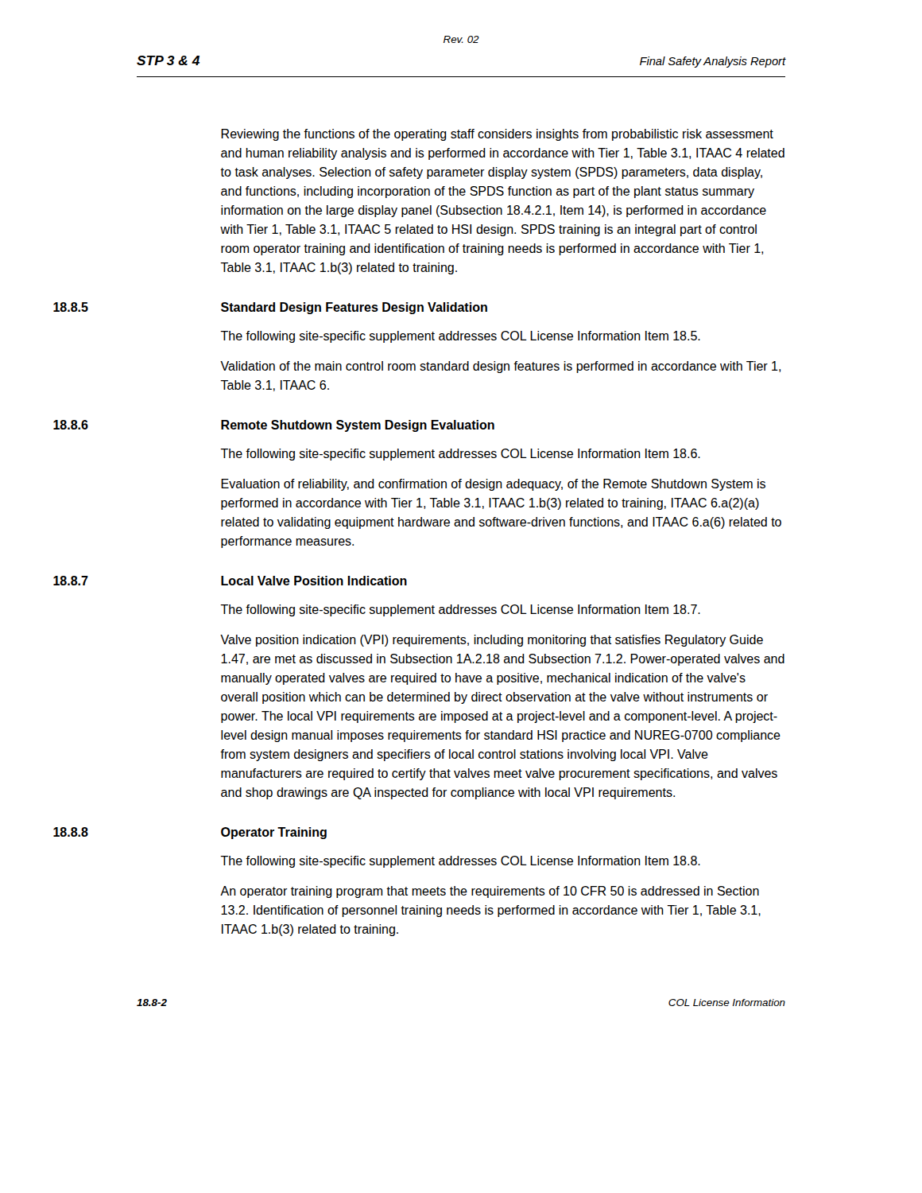Rev. 02
STP 3 & 4
Final Safety Analysis Report
Reviewing the functions of the operating staff considers insights from probabilistic risk assessment and human reliability analysis and is performed in accordance with Tier 1, Table 3.1, ITAAC 4 related to task analyses. Selection of safety parameter display system (SPDS) parameters, data display, and functions, including incorporation of the SPDS function as part of the plant status summary information on the large display panel (Subsection 18.4.2.1, Item 14), is performed in accordance with Tier 1, Table 3.1, ITAAC 5 related to HSI design. SPDS training is an integral part of control room operator training and identification of training needs is performed in accordance with Tier 1, Table 3.1, ITAAC 1.b(3) related to training.
18.8.5 Standard Design Features Design Validation
The following site-specific supplement addresses COL License Information Item 18.5.
Validation of the main control room standard design features is performed in accordance with Tier 1, Table 3.1, ITAAC 6.
18.8.6 Remote Shutdown System Design Evaluation
The following site-specific supplement addresses COL License Information Item 18.6.
Evaluation of reliability, and confirmation of design adequacy, of the Remote Shutdown System is performed in accordance with Tier 1, Table 3.1, ITAAC 1.b(3) related to training, ITAAC 6.a(2)(a) related to validating equipment hardware and software-driven functions, and ITAAC 6.a(6) related to performance measures.
18.8.7 Local Valve Position Indication
The following site-specific supplement addresses COL License Information Item 18.7.
Valve position indication (VPI) requirements, including monitoring that satisfies Regulatory Guide 1.47, are met as discussed in Subsection 1A.2.18 and Subsection 7.1.2. Power-operated valves and manually operated valves are required to have a positive, mechanical indication of the valve's overall position which can be determined by direct observation at the valve without instruments or power. The local VPI requirements are imposed at a project-level and a component-level. A project-level design manual imposes requirements for standard HSI practice and NUREG-0700 compliance from system designers and specifiers of local control stations involving local VPI. Valve manufacturers are required to certify that valves meet valve procurement specifications, and valves and shop drawings are QA inspected for compliance with local VPI requirements.
18.8.8 Operator Training
The following site-specific supplement addresses COL License Information Item 18.8.
An operator training program that meets the requirements of 10 CFR 50 is addressed in Section 13.2. Identification of personnel training needs is performed in accordance with Tier 1, Table 3.1, ITAAC 1.b(3) related to training.
18.8-2
COL License Information